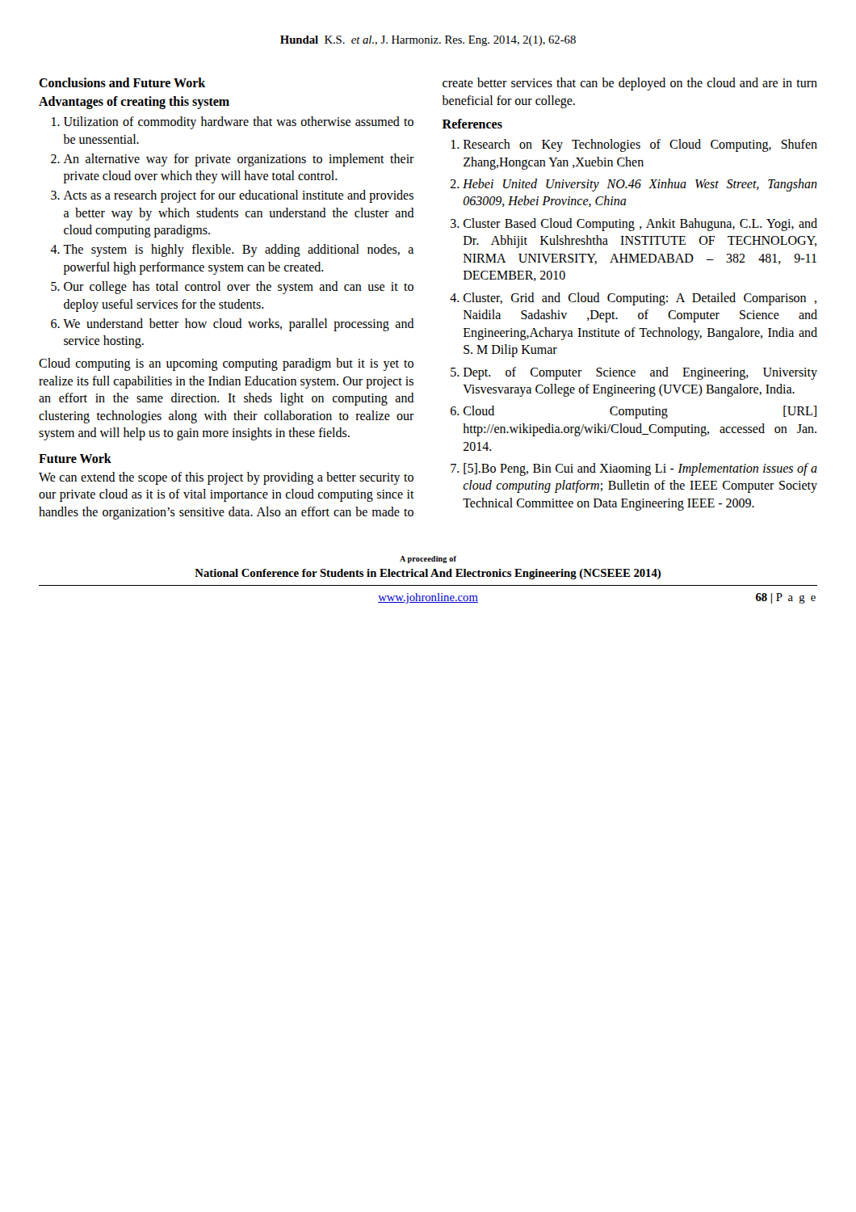Hundal K.S. et al., J. Harmoniz. Res. Eng. 2014, 2(1), 62-68
Conclusions and Future Work
Advantages of creating this system
Utilization of commodity hardware that was otherwise assumed to be unessential.
An alternative way for private organizations to implement their private cloud over which they will have total control.
Acts as a research project for our educational institute and provides a better way by which students can understand the cluster and cloud computing paradigms.
The system is highly flexible. By adding additional nodes, a powerful high performance system can be created.
Our college has total control over the system and can use it to deploy useful services for the students.
We understand better how cloud works, parallel processing and service hosting.
Cloud computing is an upcoming computing paradigm but it is yet to realize its full capabilities in the Indian Education system. Our project is an effort in the same direction. It sheds light on computing and clustering technologies along with their collaboration to realize our system and will help us to gain more insights in these fields.
Future Work
We can extend the scope of this project by providing a better security to our private cloud as it is of vital importance in cloud computing since it handles the organization’s sensitive data. Also an effort can be made to create better services that can be deployed on the cloud and are in turn beneficial for our college.
References
Research on Key Technologies of Cloud Computing, Shufen Zhang,Hongcan Yan ,Xuebin Chen
Hebei United University NO.46 Xinhua West Street, Tangshan 063009, Hebei Province, China
Cluster Based Cloud Computing , Ankit Bahuguna, C.L. Yogi, and Dr. Abhijit Kulshreshtha INSTITUTE OF TECHNOLOGY, NIRMA UNIVERSITY, AHMEDABAD – 382 481, 9-11 DECEMBER, 2010
Cluster, Grid and Cloud Computing: A Detailed Comparison , Naidila Sadashiv ,Dept. of Computer Science and Engineering,Acharya Institute of Technology, Bangalore, India and S. M Dilip Kumar
Dept. of Computer Science and Engineering, University Visvesvaraya College of Engineering (UVCE) Bangalore, India.
Cloud Computing [URL] http://en.wikipedia.org/wiki/Cloud_Computing, accessed on Jan. 2014.
[5].Bo Peng, Bin Cui and Xiaoming Li - Implementation issues of a cloud computing platform; Bulletin of the IEEE Computer Society Technical Committee on Data Engineering IEEE - 2009.
A proceeding of
National Conference for Students in Electrical And Electronics Engineering (NCSEEE 2014)
www.johronline.com 68 | P a g e